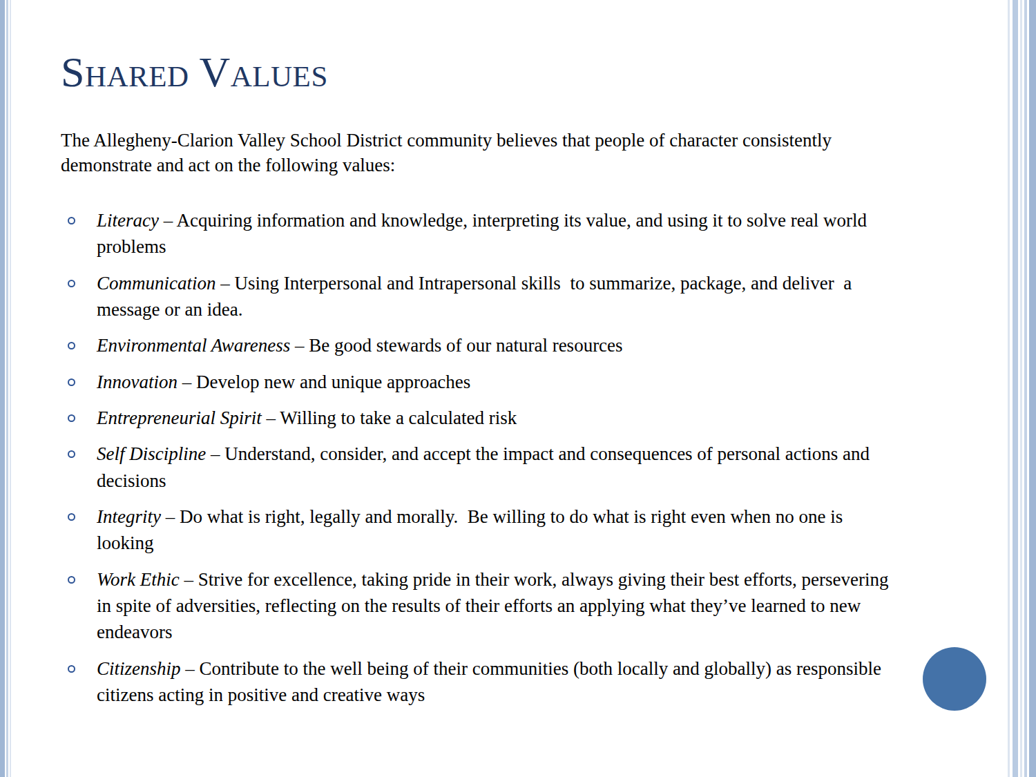Shared Values
The Allegheny-Clarion Valley School District community believes that people of character consistently demonstrate and act on the following values:
Literacy – Acquiring information and knowledge, interpreting its value, and using it to solve real world problems
Communication – Using Interpersonal and Intrapersonal skills to summarize, package, and deliver a message or an idea.
Environmental Awareness – Be good stewards of our natural resources
Innovation – Develop new and unique approaches
Entrepreneurial Spirit – Willing to take a calculated risk
Self Discipline – Understand, consider, and accept the impact and consequences of personal actions and decisions
Integrity – Do what is right, legally and morally. Be willing to do what is right even when no one is looking
Work Ethic – Strive for excellence, taking pride in their work, always giving their best efforts, persevering in spite of adversities, reflecting on the results of their efforts an applying what they’ve learned to new endeavors
Citizenship – Contribute to the well being of their communities (both locally and globally) as responsible citizens acting in positive and creative ways